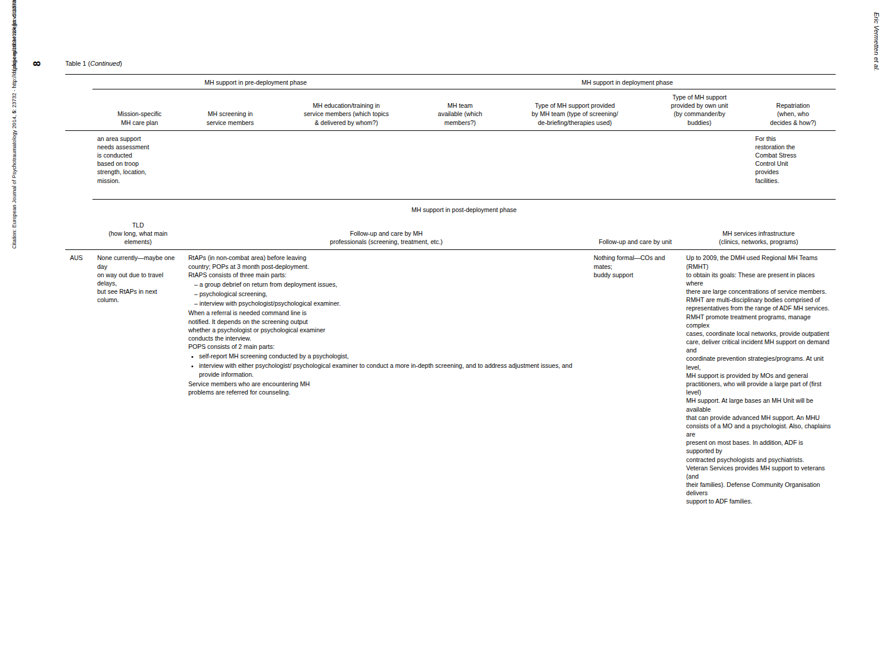8
(page number not for citation purpose)
Citation: European Journal of Psychotraumatology 2014, 5: 23732 - http://dx.doi.org/10.3402/ejpt.v5.23732
Eric Vermetten et al.
Table 1 (Continued)
| | MH support in pre-deployment phase | MH support in deployment phase |
| --- | --- | --- |
| | Mission-specific MH care plan | MH screening in service members | MH education/training in service members (which topics & delivered by whom?) | MH team available (which members?) | Type of MH support provided by MH team (type of screening/ de-briefing/therapies used) | Type of MH support provided by own unit (by commander/by buddies) | Repatriation (when, who decides & how?) |
| | an area support needs assessment is conducted based on troop strength, location, mission. | | | | | | For this restoration the Combat Stress Control Unit provides facilities. |
| | MH support in post-deployment phase |
| --- | --- |
| | TLD (how long, what main elements) | Follow-up and care by MH professionals (screening, treatment, etc.) | Follow-up and care by unit | MH services infrastructure (clinics, networks, programs) |
| AUS | None currently—maybe one day on way out due to travel delays, but see RtAPs in next column. | RtAPs (in non-combat area) before leaving country; POPs at 3 month post-deployment. RtAPS consists of three main parts: a group debrief on return from deployment issues, psychological screening, interview with psychologist/psychological examiner. When a referral is needed command line is notified. It depends on the screening output whether a psychologist or psychological examiner conducts the interview. POPS consists of 2 main parts: self-report MH screening conducted by a psychologist, interview with either psychologist/ psychological examiner to conduct a more in-depth screening, and to address adjustment issues, and provide information. Service members who are encountering MH problems are referred for counseling. | Nothing formal—COs and mates; buddy support | Up to 2009, the DMH used Regional MH Teams (RMHT) to obtain its goals: These are present in places where there are large concentrations of service members. RMHT are multi-disciplinary bodies comprised of representatives from the range of ADF MH services. RMHT promote treatment programs, manage complex cases, coordinate local networks, provide outpatient care, deliver critical incident MH support on demand and coordinate prevention strategies/programs. At unit level, MH support is provided by MOs and general practitioners, who will provide a large part of (first level) MH support. At large bases an MH Unit will be available that can provide advanced MH support. An MHU consists of a MO and a psychologist. Also, chaplains are present on most bases. In addition, ADF is supported by contracted psychologists and psychiatrists. Veteran Services provides MH support to veterans (and their families). Defense Community Organisation delivers support to ADF families. |